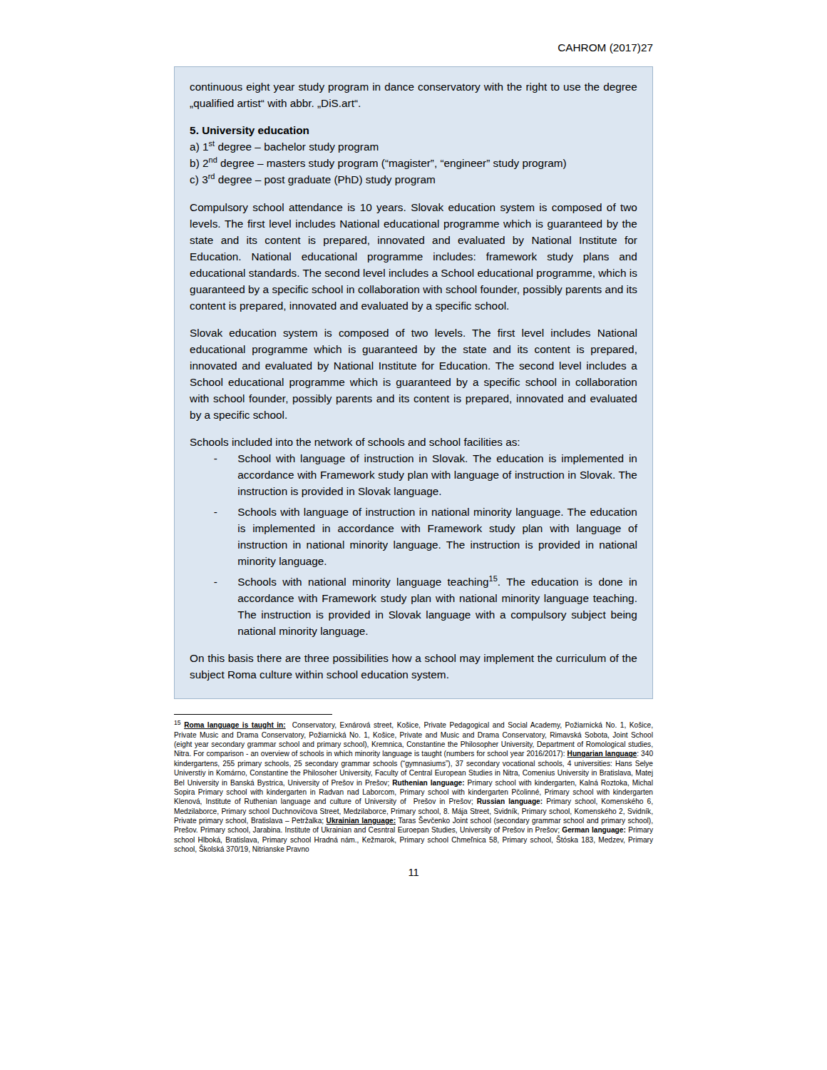CAHROM (2017)27
continuous eight year study program in dance conservatory with the right to use the degree „qualified artist“ with abbr. „DiS.art“.
5. University education
a) 1st degree – bachelor study program
b) 2nd degree – masters study program (“magister”, “engineer” study program)
c) 3rd degree – post graduate (PhD) study program
Compulsory school attendance is 10 years. Slovak education system is composed of two levels. The first level includes National educational programme which is guaranteed by the state and its content is prepared, innovated and evaluated by National Institute for Education. National educational programme includes: framework study plans and educational standards. The second level includes a School educational programme, which is guaranteed by a specific school in collaboration with school founder, possibly parents and its content is prepared, innovated and evaluated by a specific school.
Slovak education system is composed of two levels. The first level includes National educational programme which is guaranteed by the state and its content is prepared, innovated and evaluated by National Institute for Education. The second level includes a School educational programme which is guaranteed by a specific school in collaboration with school founder, possibly parents and its content is prepared, innovated and evaluated by a specific school.
Schools included into the network of schools and school facilities as:
School with language of instruction in Slovak. The education is implemented in accordance with Framework study plan with language of instruction in Slovak. The instruction is provided in Slovak language.
Schools with language of instruction in national minority language. The education is implemented in accordance with Framework study plan with language of instruction in national minority language. The instruction is provided in national minority language.
Schools with national minority language teaching15. The education is done in accordance with Framework study plan with national minority language teaching. The instruction is provided in Slovak language with a compulsory subject being national minority language.
On this basis there are three possibilities how a school may implement the curriculum of the subject Roma culture within school education system.
15 Roma language is taught in: Conservatory, Exnárová street, Košice, Private Pedagogical and Social Academy, Požiarnická No. 1, Košice, Private Music and Drama Conservatory, Požiarnická No. 1, Košice, Private and Music and Drama Conservatory, Rimavská Sobota, Joint School (eight year secondary grammar school and primary school), Kremnica, Constantine the Philosopher University, Department of Romological studies, Nitra. For comparison - an overview of schools in which minority language is taught (numbers for school year 2016/2017): Hungarian language: 340 kindergartens, 255 primary schools, 25 secondary grammar schools (“gymnasiums”), 37 secondary vocational schools, 4 universities: Hans Selye Universtiy in Komárno, Constantine the Philosoher University, Faculty of Central European Studies in Nitra, Comenius University in Bratislava, Matej Bel University in Banská Bystrica, University of Prešov in Prešov; Ruthenian language: Primary school with kindergarten, Kalná Roztoka, Michal Sopira Primary school with kindergarten in Radvan nad Laborcom, Primary school with kindergarten Pčolinné, Primary school with kindergarten Klenová, Institute of Ruthenian language and culture of University of Prešov in Prešov; Russian language: Primary school, Komenského 6, Medzilaborce, Primary school Duchnovičova Street, Medzilaborce, Primary school, 8. Mája Street, Svidník, Primary school, Komenského 2, Svidník, Private primary school, Bratislava – Petržalka; Ukrainian language: Taras Ševčenko Joint school (secondary grammar school and primary school), Prešov. Primary school, Jarabina. Institute of Ukrainian and Cesntral Euroepan Studies, University of Prešov in Prešov; German language: Primary school Hlboká, Bratislava, Primary school Hradná nám., Kežmarok, Primary school Chmeľnica 58, Primary school, Štóska 183, Medzev, Primary school, Školská 370/19, Nitrianske Pravno
11